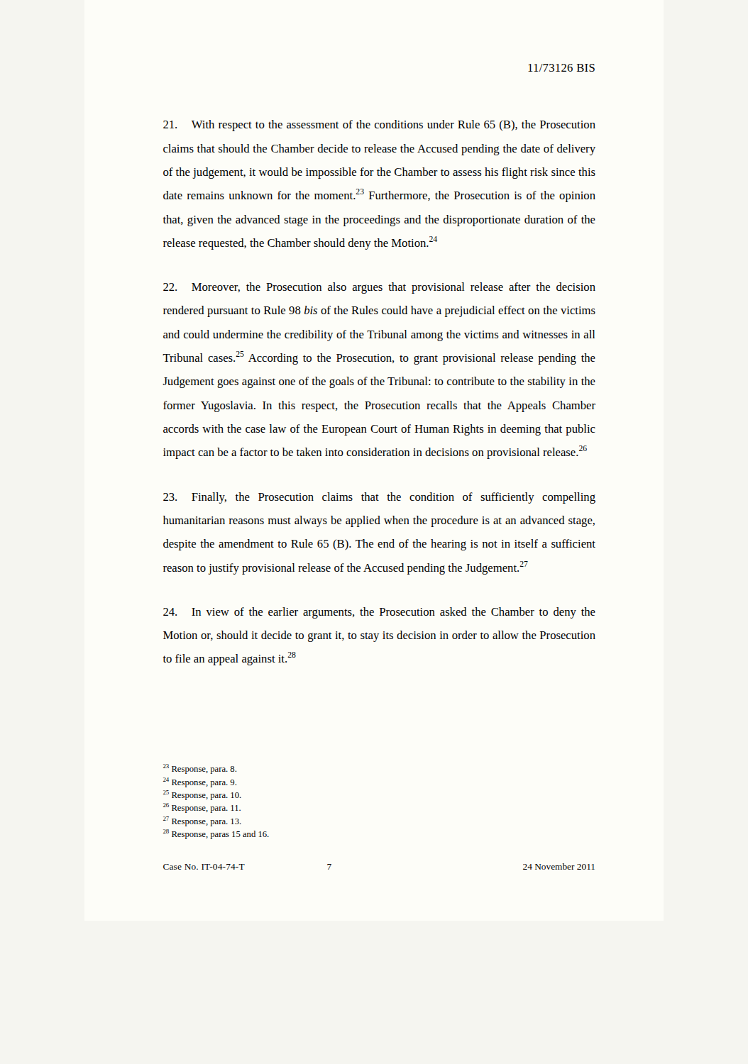11/73126 BIS
21. With respect to the assessment of the conditions under Rule 65 (B), the Prosecution claims that should the Chamber decide to release the Accused pending the date of delivery of the judgement, it would be impossible for the Chamber to assess his flight risk since this date remains unknown for the moment.23 Furthermore, the Prosecution is of the opinion that, given the advanced stage in the proceedings and the disproportionate duration of the release requested, the Chamber should deny the Motion.24
22. Moreover, the Prosecution also argues that provisional release after the decision rendered pursuant to Rule 98 bis of the Rules could have a prejudicial effect on the victims and could undermine the credibility of the Tribunal among the victims and witnesses in all Tribunal cases.25 According to the Prosecution, to grant provisional release pending the Judgement goes against one of the goals of the Tribunal: to contribute to the stability in the former Yugoslavia. In this respect, the Prosecution recalls that the Appeals Chamber accords with the case law of the European Court of Human Rights in deeming that public impact can be a factor to be taken into consideration in decisions on provisional release.26
23. Finally, the Prosecution claims that the condition of sufficiently compelling humanitarian reasons must always be applied when the procedure is at an advanced stage, despite the amendment to Rule 65 (B). The end of the hearing is not in itself a sufficient reason to justify provisional release of the Accused pending the Judgement.27
24. In view of the earlier arguments, the Prosecution asked the Chamber to deny the Motion or, should it decide to grant it, to stay its decision in order to allow the Prosecution to file an appeal against it.28
23 Response, para. 8.
24 Response, para. 9.
25 Response, para. 10.
26 Response, para. 11.
27 Response, para. 13.
28 Response, paras 15 and 16.
Case No. IT-04-74-T 7 24 November 2011